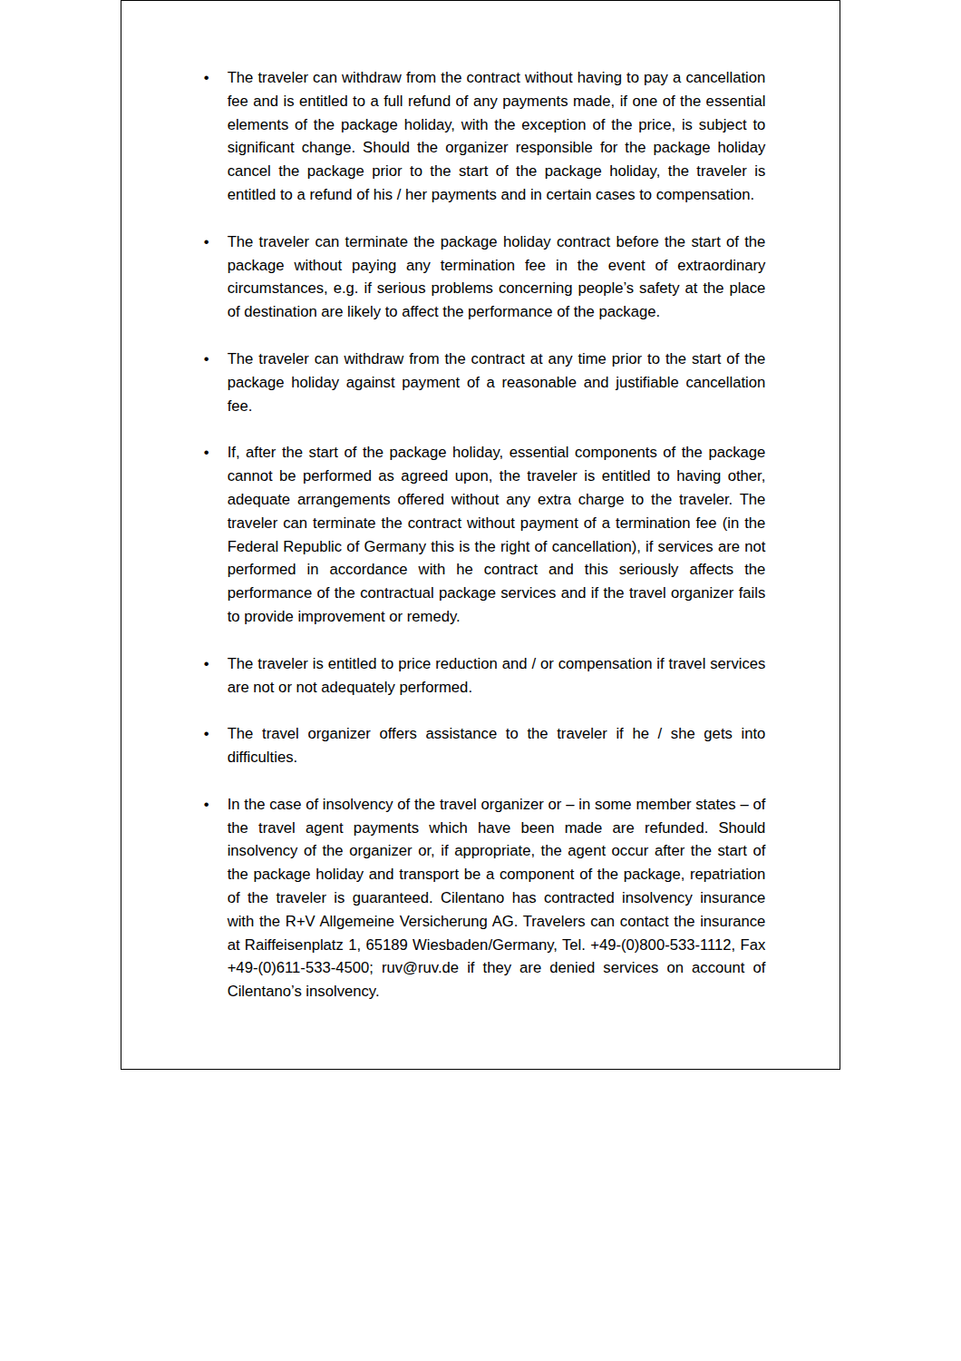The traveler can withdraw from the contract without having to pay a cancellation fee and is entitled to a full refund of any payments made, if one of the essential elements of the package holiday, with the exception of the price, is subject to significant change. Should the organizer responsible for the package holiday cancel the package prior to the start of the package holiday, the traveler is entitled to a refund of his / her payments and in certain cases to compensation.
The traveler can terminate the package holiday contract before the start of the package without paying any termination fee in the event of extraordinary circumstances, e.g. if serious problems concerning people’s safety at the place of destination are likely to affect the performance of the package.
The traveler can withdraw from the contract at any time prior to the start of the package holiday against payment of a reasonable and justifiable cancellation fee.
If, after the start of the package holiday, essential components of the package cannot be performed as agreed upon, the traveler is entitled to having other, adequate arrangements offered without any extra charge to the traveler. The traveler can terminate the contract without payment of a termination fee (in the Federal Republic of Germany this is the right of cancellation), if services are not performed in accordance with he contract and this seriously affects the performance of the contractual package services and if the travel organizer fails to provide improvement or remedy.
The traveler is entitled to price reduction and / or compensation if travel services are not or not adequately performed.
The travel organizer offers assistance to the traveler if he / she gets into difficulties.
In the case of insolvency of the travel organizer or – in some member states – of the travel agent payments which have been made are refunded. Should insolvency of the organizer or, if appropriate, the agent occur after the start of the package holiday and transport be a component of the package, repatriation of the traveler is guaranteed. Cilentano has contracted insolvency insurance with the R+V Allgemeine Versicherung AG. Travelers can contact the insurance at Raiffeisenplatz 1, 65189 Wiesbaden/Germany, Tel. +49-(0)800-533-1112, Fax +49-(0)611-533-4500; ruv@ruv.de if they are denied services on account of Cilentano’s insolvency.